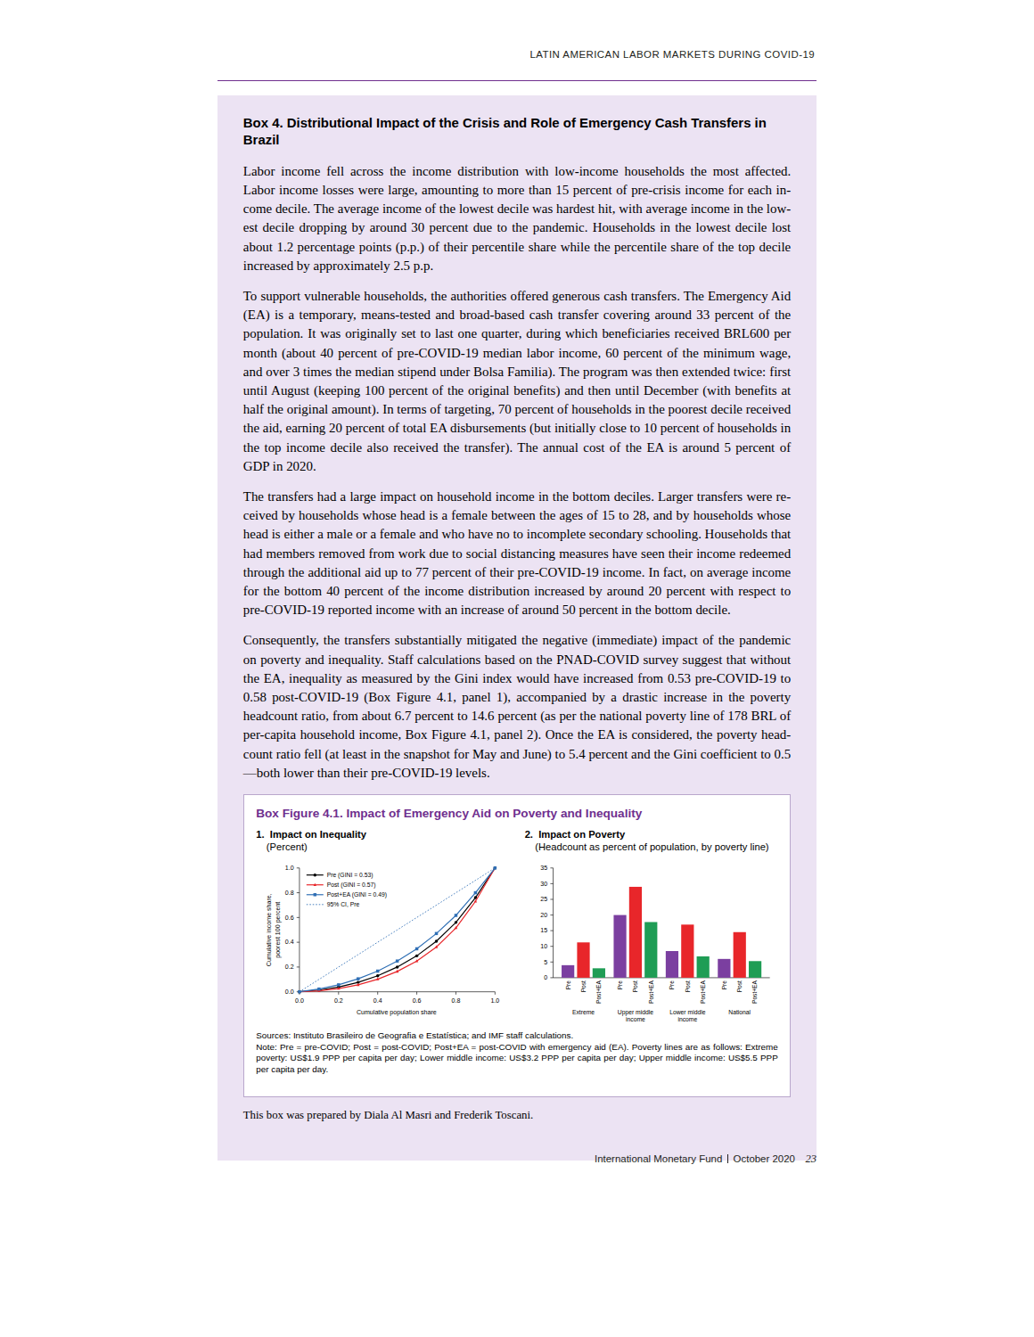LATIN AMERICAN LABOR MARKETS DURING COVID-19
Box 4. Distributional Impact of the Crisis and Role of Emergency Cash Transfers in Brazil
Labor income fell across the income distribution with low-income households the most affected. Labor income losses were large, amounting to more than 15 percent of pre-crisis income for each income decile. The average income of the lowest decile was hardest hit, with average income in the lowest decile dropping by around 30 percent due to the pandemic. Households in the lowest decile lost about 1.2 percentage points (p.p.) of their percentile share while the percentile share of the top decile increased by approximately 2.5 p.p.
To support vulnerable households, the authorities offered generous cash transfers. The Emergency Aid (EA) is a temporary, means-tested and broad-based cash transfer covering around 33 percent of the population. It was originally set to last one quarter, during which beneficiaries received BRL600 per month (about 40 percent of pre-COVID-19 median labor income, 60 percent of the minimum wage, and over 3 times the median stipend under Bolsa Familia). The program was then extended twice: first until August (keeping 100 percent of the original benefits) and then until December (with benefits at half the original amount). In terms of targeting, 70 percent of households in the poorest decile received the aid, earning 20 percent of total EA disbursements (but initially close to 10 percent of households in the top income decile also received the transfer). The annual cost of the EA is around 5 percent of GDP in 2020.
The transfers had a large impact on household income in the bottom deciles. Larger transfers were received by households whose head is a female between the ages of 15 to 28, and by households whose head is either a male or a female and who have no to incomplete secondary schooling. Households that had members removed from work due to social distancing measures have seen their income redeemed through the additional aid up to 77 percent of their pre-COVID-19 income. In fact, on average income for the bottom 40 percent of the income distribution increased by around 20 percent with respect to pre-COVID-19 reported income with an increase of around 50 percent in the bottom decile.
Consequently, the transfers substantially mitigated the negative (immediate) impact of the pandemic on poverty and inequality. Staff calculations based on the PNAD-COVID survey suggest that without the EA, inequality as measured by the Gini index would have increased from 0.53 pre-COVID-19 to 0.58 post-COVID-19 (Box Figure 4.1, panel 1), accompanied by a drastic increase in the poverty headcount ratio, from about 6.7 percent to 14.6 percent (as per the national poverty line of 178 BRL of per-capita household income, Box Figure 4.1, panel 2). Once the EA is considered, the poverty headcount ratio fell (at least in the snapshot for May and June) to 5.4 percent and the Gini coefficient to 0.5—both lower than their pre-COVID-19 levels.
Box Figure 4.1. Impact of Emergency Aid on Poverty and Inequality
1. Impact on Inequality(Percent)
0.0 0.2 0.4 0.6 0.8 1.0 0.0 0.2 0.4 0.6 0.8 1.0 Cumulative population share Cumulative income share, poorest 100 percent Pre (GINI = 0.53) Post (GINI = 0.57) Post+EA (GINI = 0.49) 95% CI, Pre
2. Impact on Poverty(Headcount as percent of population, by poverty line)
0 5 10 15 20 25 30 35 Pre Post Post+EA Pre Post Post+EA Pre Post Post+EA Pre Post Post+EA Extreme Upper middle income Lower middle income National
Sources: Instituto Brasileiro de Geografia e Estatística; and IMF staff calculations.
Note: Pre = pre-COVID; Post = post-COVID; Post+EA = post-COVID with emergency aid (EA). Poverty lines are as follows: Extreme poverty: US$1.9 PPP per capita per day; Lower middle income: US$3.2 PPP per capita per day; Upper middle income: US$5.5 PPP per capita per day.
This box was prepared by Diala Al Masri and Frederik Toscani.
International Monetary Fund October 202023